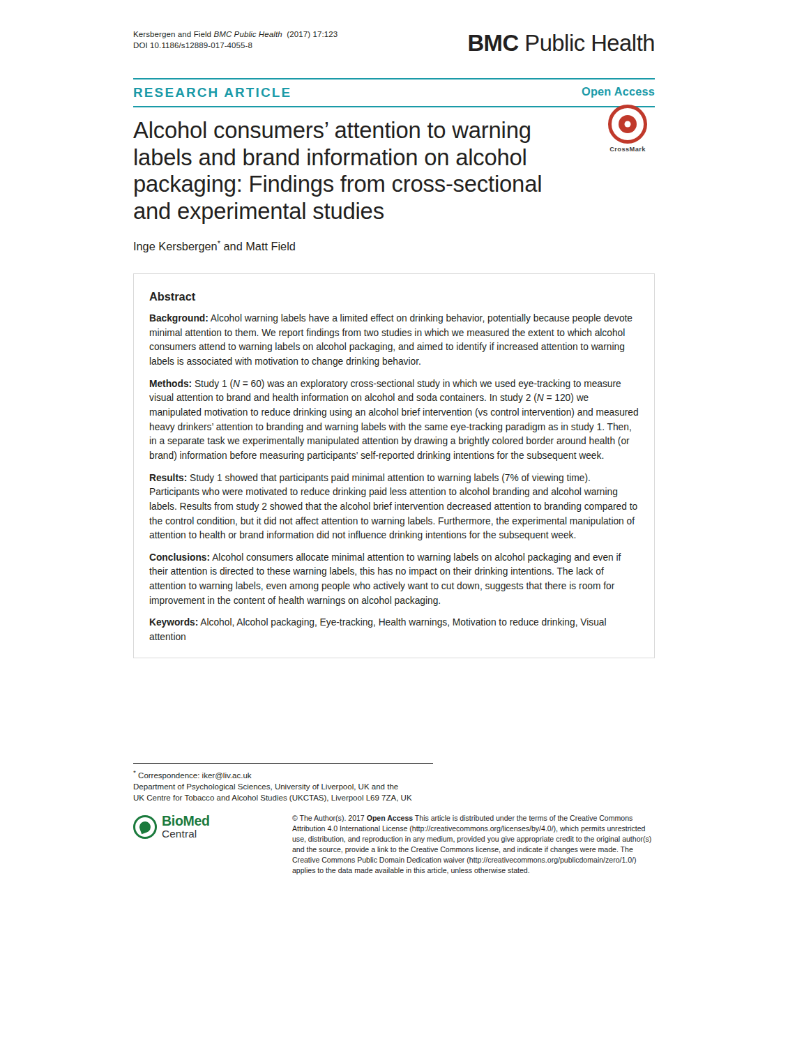Kersbergen and Field BMC Public Health (2017) 17:123
DOI 10.1186/s12889-017-4055-8
BMC Public Health
RESEARCH ARTICLE
Open Access
CrossMark
Alcohol consumers’ attention to warning labels and brand information on alcohol packaging: Findings from cross-sectional and experimental studies
Inge Kersbergen* and Matt Field
Abstract
Background: Alcohol warning labels have a limited effect on drinking behavior, potentially because people devote minimal attention to them. We report findings from two studies in which we measured the extent to which alcohol consumers attend to warning labels on alcohol packaging, and aimed to identify if increased attention to warning labels is associated with motivation to change drinking behavior.
Methods: Study 1 (N = 60) was an exploratory cross-sectional study in which we used eye-tracking to measure visual attention to brand and health information on alcohol and soda containers. In study 2 (N = 120) we manipulated motivation to reduce drinking using an alcohol brief intervention (vs control intervention) and measured heavy drinkers’ attention to branding and warning labels with the same eye-tracking paradigm as in study 1. Then, in a separate task we experimentally manipulated attention by drawing a brightly colored border around health (or brand) information before measuring participants’ self-reported drinking intentions for the subsequent week.
Results: Study 1 showed that participants paid minimal attention to warning labels (7% of viewing time). Participants who were motivated to reduce drinking paid less attention to alcohol branding and alcohol warning labels. Results from study 2 showed that the alcohol brief intervention decreased attention to branding compared to the control condition, but it did not affect attention to warning labels. Furthermore, the experimental manipulation of attention to health or brand information did not influence drinking intentions for the subsequent week.
Conclusions: Alcohol consumers allocate minimal attention to warning labels on alcohol packaging and even if their attention is directed to these warning labels, this has no impact on their drinking intentions. The lack of attention to warning labels, even among people who actively want to cut down, suggests that there is room for improvement in the content of health warnings on alcohol packaging.
Keywords: Alcohol, Alcohol packaging, Eye-tracking, Health warnings, Motivation to reduce drinking, Visual attention
* Correspondence: iker@liv.ac.uk
Department of Psychological Sciences, University of Liverpool, UK and the
UK Centre for Tobacco and Alcohol Studies (UKCTAS), Liverpool L69 7ZA, UK
Bio Med Central
© The Author(s). 2017 Open Access This article is distributed under the terms of the Creative Commons Attribution 4.0 International License (http://creativecommons.org/licenses/by/4.0/), which permits unrestricted use, distribution, and reproduction in any medium, provided you give appropriate credit to the original author(s) and the source, provide a link to the Creative Commons license, and indicate if changes were made. The Creative Commons Public Domain Dedication waiver (http://creativecommons.org/publicdomain/zero/1.0/) applies to the data made available in this article, unless otherwise stated.